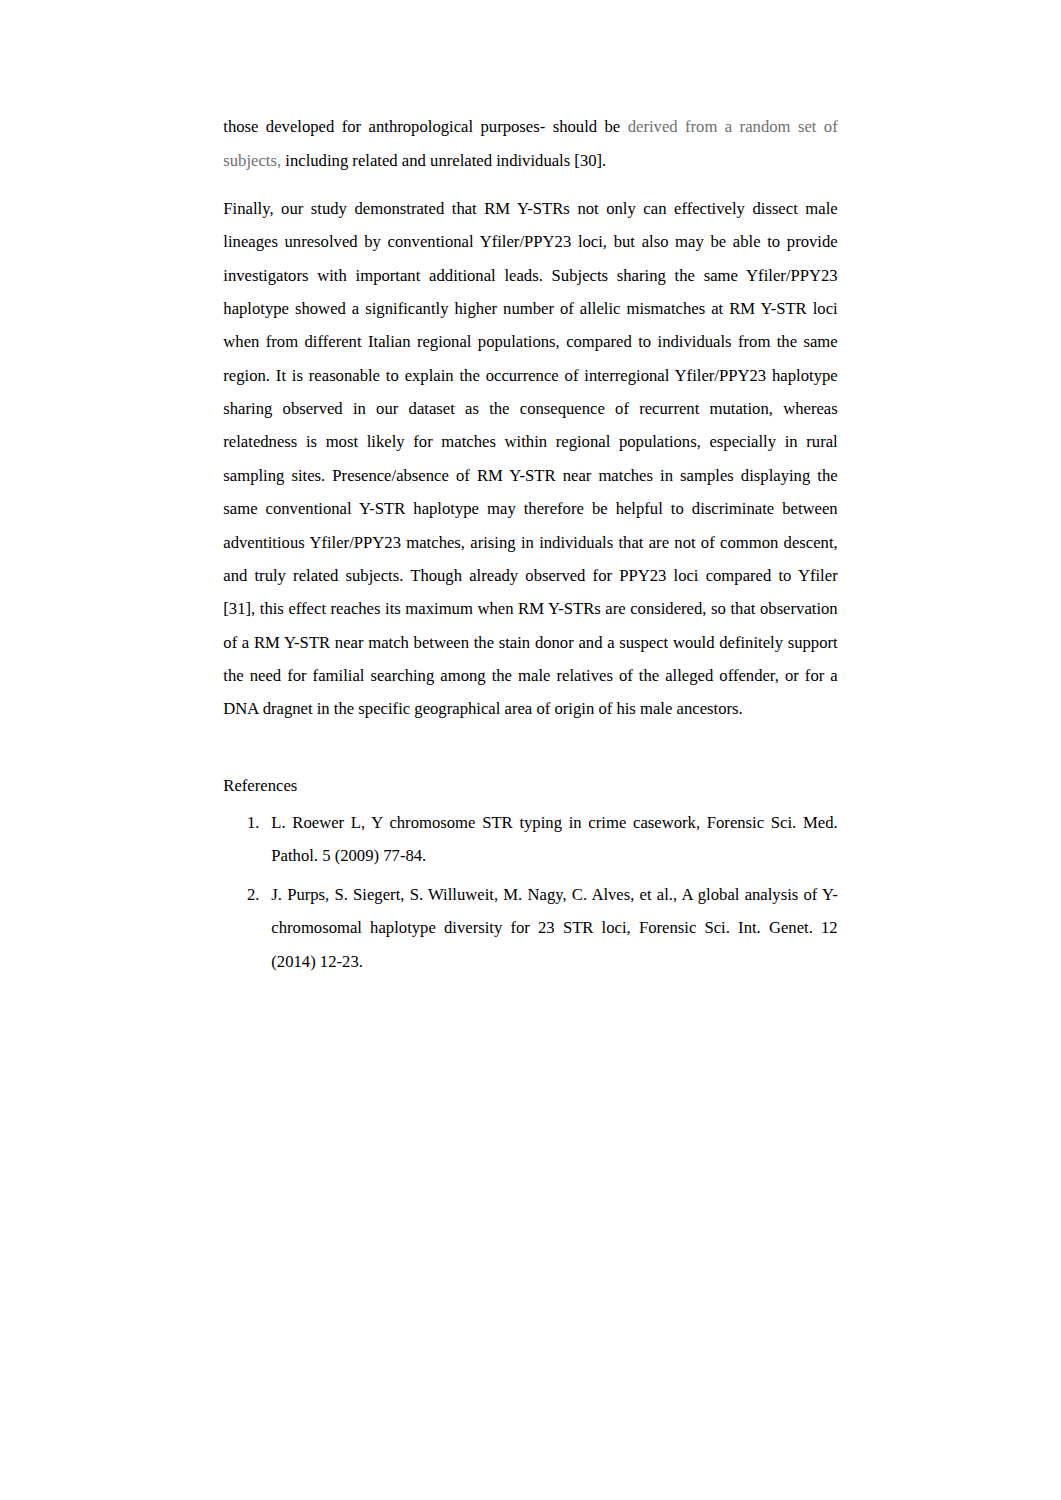those developed for anthropological purposes- should be derived from a random set of subjects, including related and unrelated individuals [30].
Finally, our study demonstrated that RM Y-STRs not only can effectively dissect male lineages unresolved by conventional Yfiler/PPY23 loci, but also may be able to provide investigators with important additional leads. Subjects sharing the same Yfiler/PPY23 haplotype showed a significantly higher number of allelic mismatches at RM Y-STR loci when from different Italian regional populations, compared to individuals from the same region. It is reasonable to explain the occurrence of interregional Yfiler/PPY23 haplotype sharing observed in our dataset as the consequence of recurrent mutation, whereas relatedness is most likely for matches within regional populations, especially in rural sampling sites. Presence/absence of RM Y-STR near matches in samples displaying the same conventional Y-STR haplotype may therefore be helpful to discriminate between adventitious Yfiler/PPY23 matches, arising in individuals that are not of common descent, and truly related subjects. Though already observed for PPY23 loci compared to Yfiler [31], this effect reaches its maximum when RM Y-STRs are considered, so that observation of a RM Y-STR near match between the stain donor and a suspect would definitely support the need for familial searching among the male relatives of the alleged offender, or for a DNA dragnet in the specific geographical area of origin of his male ancestors.
References
L. Roewer L, Y chromosome STR typing in crime casework, Forensic Sci. Med. Pathol. 5 (2009) 77-84.
J. Purps, S. Siegert, S. Willuweit, M. Nagy, C. Alves, et al., A global analysis of Y-chromosomal haplotype diversity for 23 STR loci, Forensic Sci. Int. Genet. 12 (2014) 12-23.